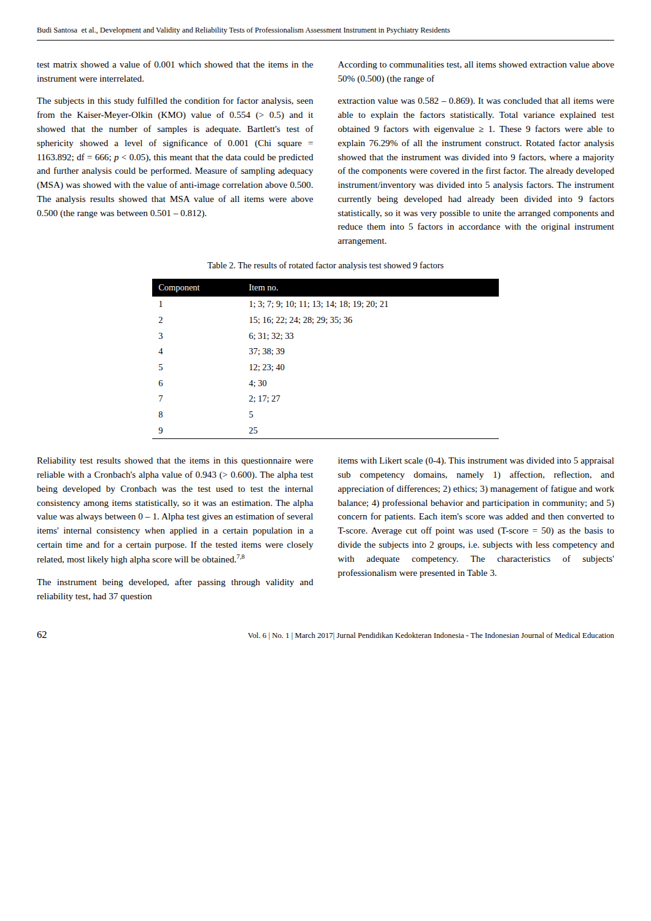Budi Santosa et al., Development and Validity and Reliability Tests of Professionalism Assessment Instrument in Psychiatry Residents
test matrix showed a value of 0.001 which showed that the items in the instrument were interrelated.
The subjects in this study fulfilled the condition for factor analysis, seen from the Kaiser-Meyer-Olkin (KMO) value of 0.554 (> 0.5) and it showed that the number of samples is adequate. Bartlett's test of sphericity showed a level of significance of 0.001 (Chi square = 1163.892; df = 666; p < 0.05), this meant that the data could be predicted and further analysis could be performed. Measure of sampling adequacy (MSA) was showed with the value of anti-image correlation above 0.500. The analysis results showed that MSA value of all items were above 0.500 (the range was between 0.501 – 0.812).
According to communalities test, all items showed extraction value above 50% (0.500) (the range of
extraction value was 0.582 – 0.869). It was concluded that all items were able to explain the factors statistically. Total variance explained test obtained 9 factors with eigenvalue ≥ 1. These 9 factors were able to explain 76.29% of all the instrument construct. Rotated factor analysis showed that the instrument was divided into 9 factors, where a majority of the components were covered in the first factor. The already developed instrument/inventory was divided into 5 analysis factors. The instrument currently being developed had already been divided into 9 factors statistically, so it was very possible to unite the arranged components and reduce them into 5 factors in accordance with the original instrument arrangement.
Table 2. The results of rotated factor analysis test showed 9 factors
| Component | Item no. |
| --- | --- |
| 1 | 1; 3; 7; 9; 10; 11; 13; 14; 18; 19; 20; 21 |
| 2 | 15; 16; 22; 24; 28; 29; 35; 36 |
| 3 | 6; 31; 32; 33 |
| 4 | 37; 38; 39 |
| 5 | 12; 23; 40 |
| 6 | 4; 30 |
| 7 | 2; 17; 27 |
| 8 | 5 |
| 9 | 25 |
Reliability test results showed that the items in this questionnaire were reliable with a Cronbach's alpha value of 0.943 (> 0.600). The alpha test being developed by Cronbach was the test used to test the internal consistency among items statistically, so it was an estimation. The alpha value was always between 0 – 1. Alpha test gives an estimation of several items' internal consistency when applied in a certain population in a certain time and for a certain purpose. If the tested items were closely related, most likely high alpha score will be obtained.7,8
The instrument being developed, after passing through validity and reliability test, had 37 question
items with Likert scale (0-4). This instrument was divided into 5 appraisal sub competency domains, namely 1) affection, reflection, and appreciation of differences; 2) ethics; 3) management of fatigue and work balance; 4) professional behavior and participation in community; and 5) concern for patients. Each item's score was added and then converted to T-score. Average cut off point was used (T-score = 50) as the basis to divide the subjects into 2 groups, i.e. subjects with less competency and with adequate competency. The characteristics of subjects' professionalism were presented in Table 3.
62
Vol. 6 | No. 1 | March 2017| Jurnal Pendidikan Kedokteran Indonesia - The Indonesian Journal of Medical Education